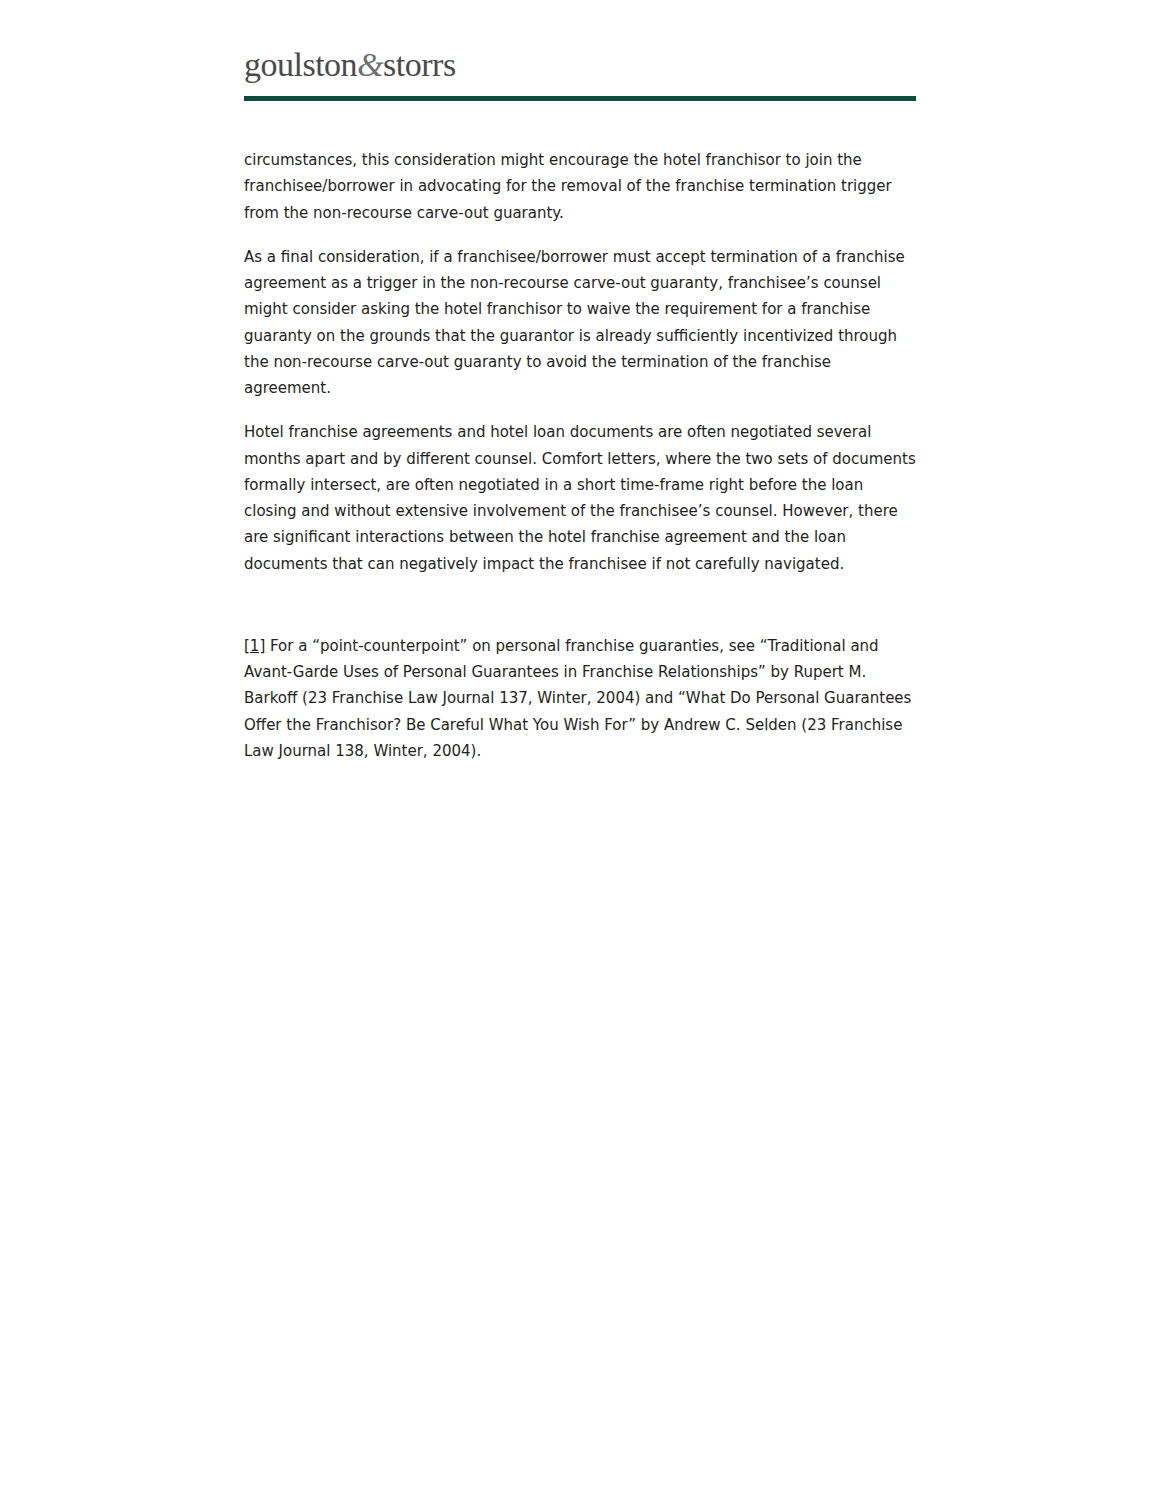goulston&storrs
circumstances, this consideration might encourage the hotel franchisor to join the franchisee/borrower in advocating for the removal of the franchise termination trigger from the non-recourse carve-out guaranty.
As a final consideration, if a franchisee/borrower must accept termination of a franchise agreement as a trigger in the non-recourse carve-out guaranty, franchisee’s counsel might consider asking the hotel franchisor to waive the requirement for a franchise guaranty on the grounds that the guarantor is already sufficiently incentivized through the non-recourse carve-out guaranty to avoid the termination of the franchise agreement.
Hotel franchise agreements and hotel loan documents are often negotiated several months apart and by different counsel. Comfort letters, where the two sets of documents formally intersect, are often negotiated in a short time-frame right before the loan closing and without extensive involvement of the franchisee’s counsel. However, there are significant interactions between the hotel franchise agreement and the loan documents that can negatively impact the franchisee if not carefully navigated.
[1] For a “point-counterpoint” on personal franchise guaranties, see “Traditional and Avant-Garde Uses of Personal Guarantees in Franchise Relationships” by Rupert M. Barkoff (23 Franchise Law Journal 137, Winter, 2004) and “What Do Personal Guarantees Offer the Franchisor? Be Careful What You Wish For” by Andrew C. Selden (23 Franchise Law Journal 138, Winter, 2004).